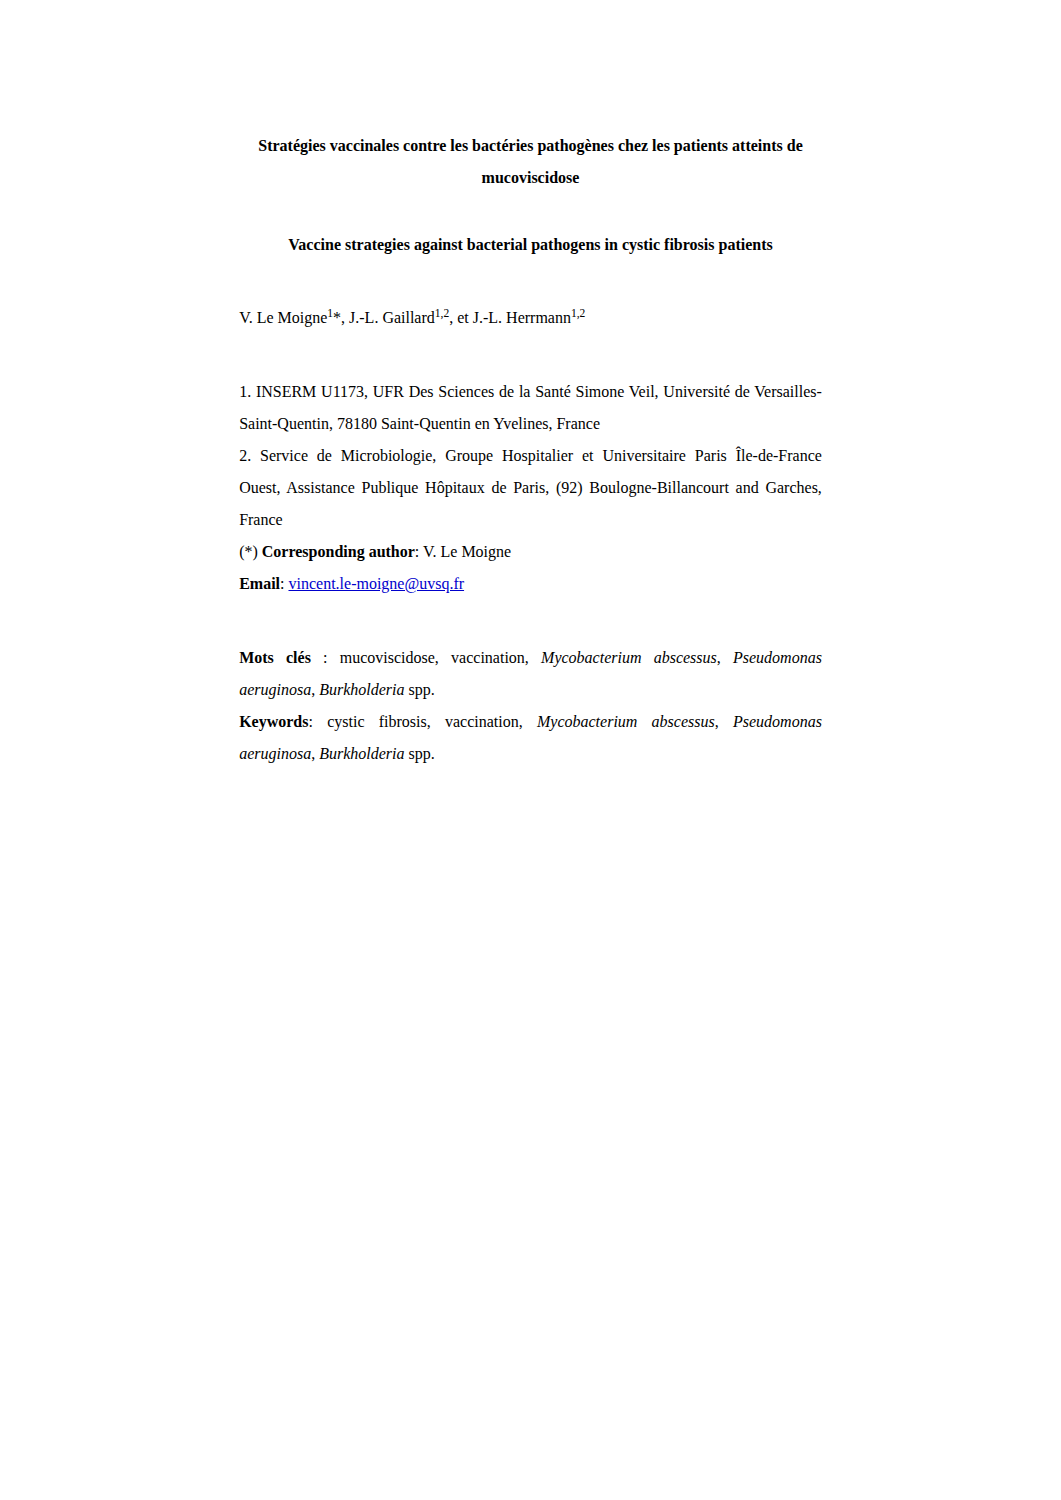Stratégies vaccinales contre les bactéries pathogènes chez les patients atteints de mucoviscidose
Vaccine strategies against bacterial pathogens in cystic fibrosis patients
V. Le Moigne1*, J.-L. Gaillard1,2, et J.-L. Herrmann1,2
1. INSERM U1173, UFR Des Sciences de la Santé Simone Veil, Université de Versailles-Saint-Quentin, 78180 Saint-Quentin en Yvelines, France
2. Service de Microbiologie, Groupe Hospitalier et Universitaire Paris Île-de-France Ouest, Assistance Publique Hôpitaux de Paris, (92) Boulogne-Billancourt and Garches, France
(*) Corresponding author: V. Le Moigne
Email: vincent.le-moigne@uvsq.fr
Mots clés : mucoviscidose, vaccination, Mycobacterium abscessus, Pseudomonas aeruginosa, Burkholderia spp.
Keywords: cystic fibrosis, vaccination, Mycobacterium abscessus, Pseudomonas aeruginosa, Burkholderia spp.